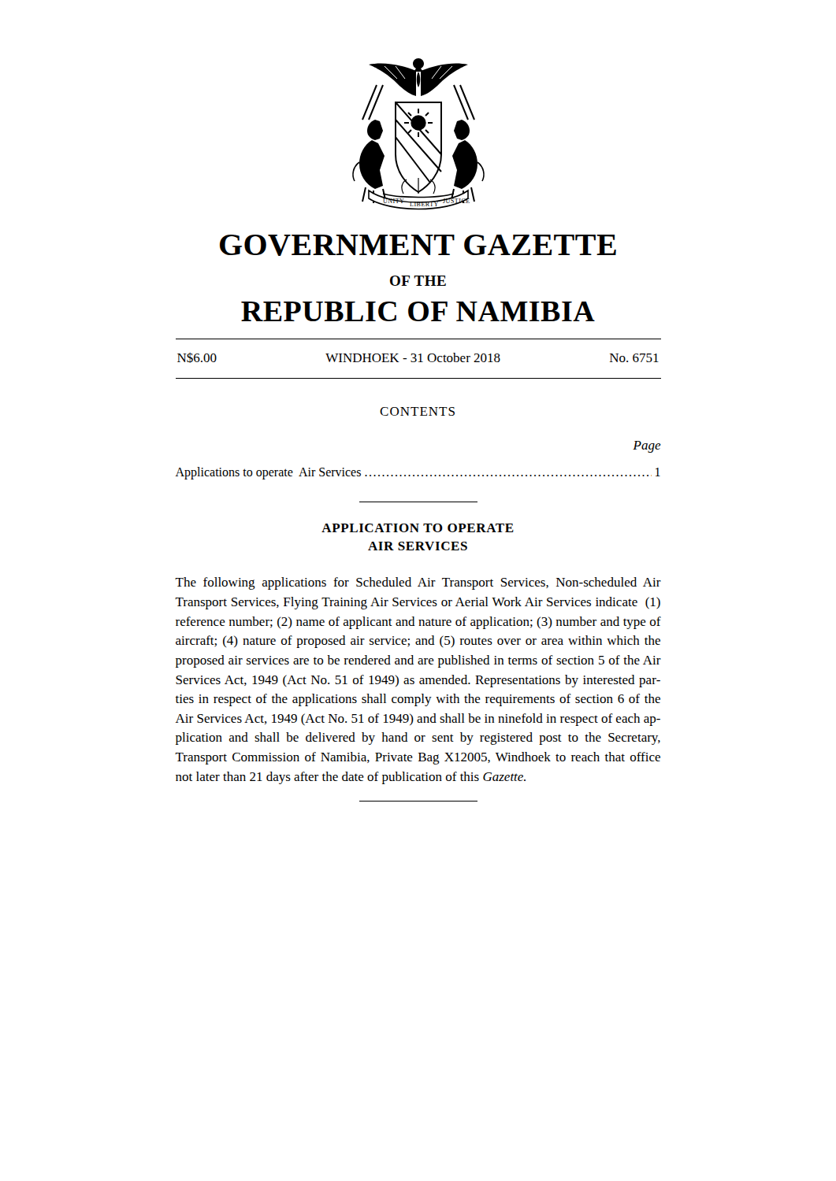UNITY LIBERTY JUSTICE
GOVERNMENT GAZETTE
OF THE
REPUBLIC OF NAMIBIA
N$6.00 WINDHOEK - 31 October 2018 No. 6751
CONTENTS
Page
Applications to operate Air Services ................................................................................................. 1
APPLICATION TO OPERATE
AIR SERVICES
The following applications for Scheduled Air Transport Services, Non-scheduled Air Transport Services, Flying Training Air Services or Aerial Work Air Services indicate (1) reference number; (2) name of applicant and nature of application; (3) number and type of aircraft; (4) nature of proposed air service; and (5) routes over or area within which the proposed air services are to be rendered and are published in terms of section 5 of the Air Services Act, 1949 (Act No. 51 of 1949) as amended. Representations by interested parties in respect of the applications shall comply with the requirements of section 6 of the Air Services Act, 1949 (Act No. 51 of 1949) and shall be in ninefold in respect of each application and shall be delivered by hand or sent by registered post to the Secretary, Transport Commission of Namibia, Private Bag X12005, Windhoek to reach that office not later than 21 days after the date of publication of this Gazette.